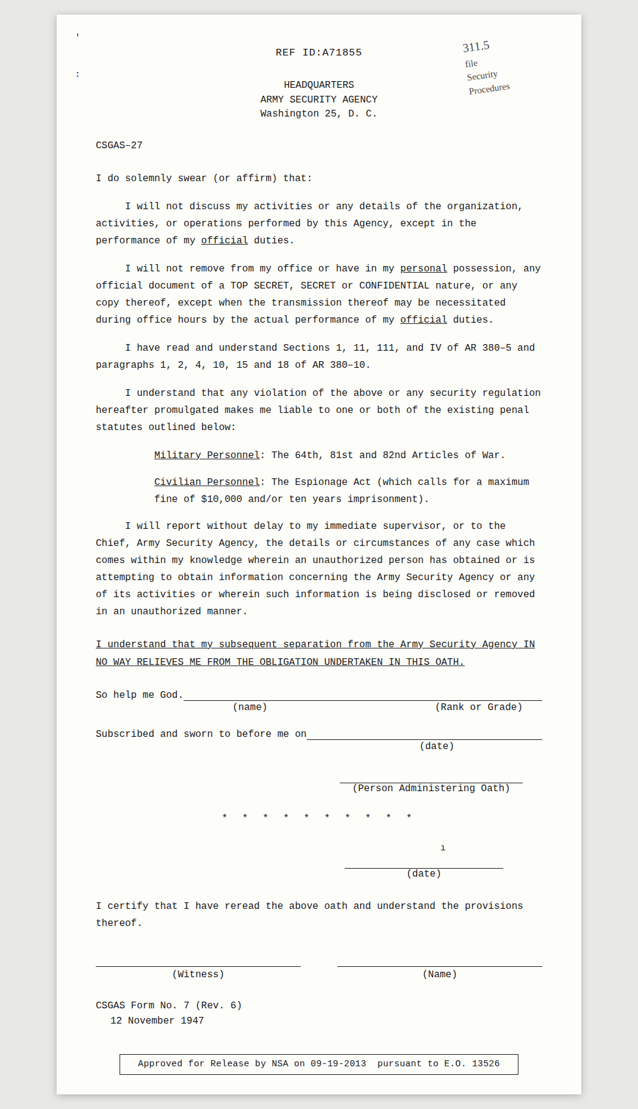′
:
311.5 file
Security
Procedures
REF ID:A71855
HEADQUARTERS
ARMY SECURITY AGENCY
Washington 25, D. C.
CSGAS–27
I do solemnly swear (or affirm) that:
I will not discuss my activities or any details of the organization, activities, or operations performed by this Agency, except in the performance of my official duties.
I will not remove from my office or have in my personal possession, any official document of a TOP SECRET, SECRET or CONFIDENTIAL nature, or any copy thereof, except when the transmission thereof may be necessitated during office hours by the actual performance of my official duties.
I have read and understand Sections 1, 11, 111, and IV of AR 380–5 and paragraphs 1, 2, 4, 10, 15 and 18 of AR 380–10.
I understand that any violation of the above or any security regulation hereafter promulgated makes me liable to one or both of the existing penal statutes outlined below:
Military Personnel: The 64th, 81st and 82nd Articles of War.
Civilian Personnel: The Espionage Act (which calls for a maximum fine of $10,000 and/or ten years imprisonment).
I will report without delay to my immediate supervisor, or to the Chief, Army Security Agency, the details or circumstances of any case which comes within my knowledge wherein an unauthorized person has obtained or is attempting to obtain information concerning the Army Security Agency or any of its activities or wherein such information is being disclosed or removed in an unauthorized manner.
I understand that my subsequent separation from the Army Security Agency in no way relieves me from the obligation undertaken in this oath.
So help me God.
(name) (Rank or Grade)
Subscribed and sworn to before me on
(date)
(Person Administering Oath)
* * * * * * * * * *
ı
(date)
I certify that I have reread the above oath and understand the provisions thereof.
(Witness) (Name)
CSGAS Form No. 7 (Rev. 6) 12 November 1947
Approved for Release by NSA on 09-19-2013 pursuant to E.O. 13526